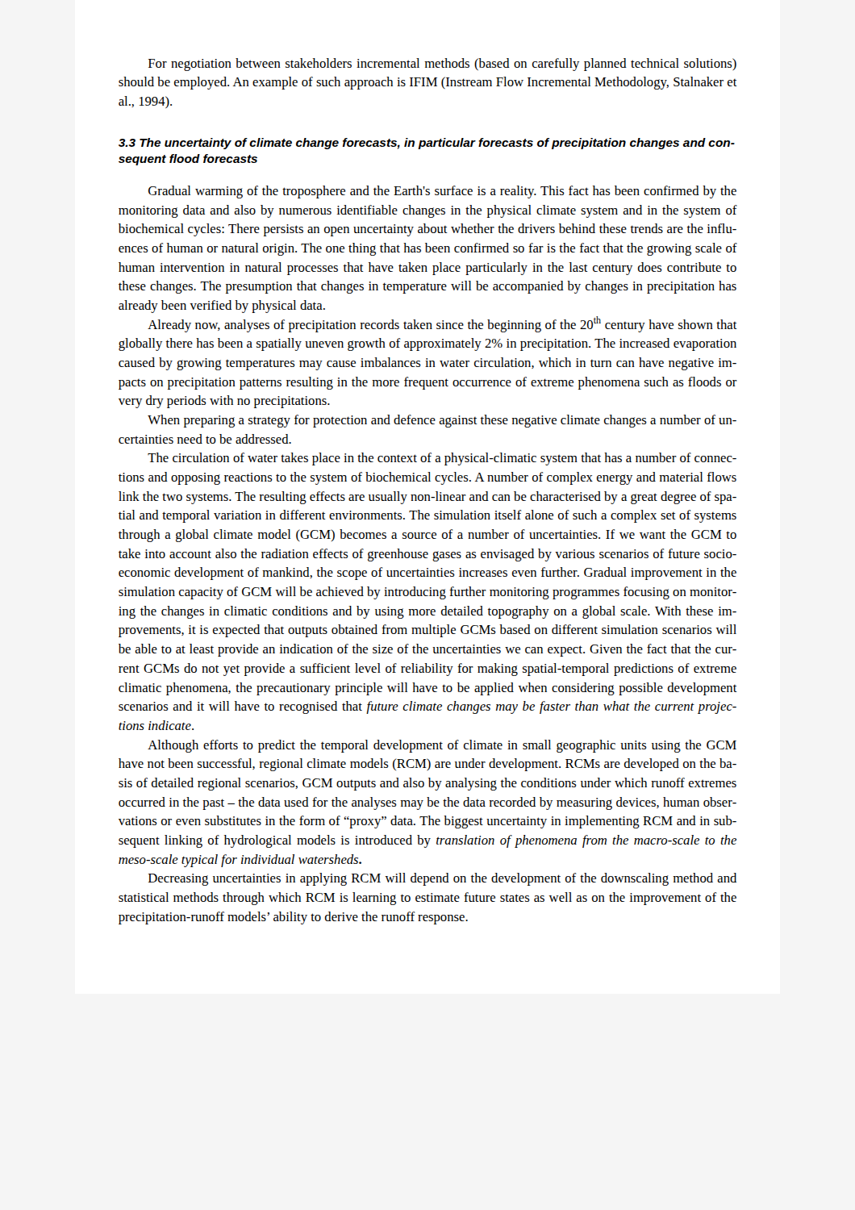For negotiation between stakeholders incremental methods (based on carefully planned technical solutions) should be employed. An example of such approach is IFIM (Instream Flow Incremental Methodology, Stalnaker et al., 1994).
3.3 The uncertainty of climate change forecasts, in particular forecasts of precipitation changes and consequent flood forecasts
Gradual warming of the troposphere and the Earth's surface is a reality. This fact has been confirmed by the monitoring data and also by numerous identifiable changes in the physical climate system and in the system of biochemical cycles: There persists an open uncertainty about whether the drivers behind these trends are the influences of human or natural origin. The one thing that has been confirmed so far is the fact that the growing scale of human intervention in natural processes that have taken place particularly in the last century does contribute to these changes. The presumption that changes in temperature will be accompanied by changes in precipitation has already been verified by physical data.
Already now, analyses of precipitation records taken since the beginning of the 20th century have shown that globally there has been a spatially uneven growth of approximately 2% in precipitation. The increased evaporation caused by growing temperatures may cause imbalances in water circulation, which in turn can have negative impacts on precipitation patterns resulting in the more frequent occurrence of extreme phenomena such as floods or very dry periods with no precipitations.
When preparing a strategy for protection and defence against these negative climate changes a number of uncertainties need to be addressed.
The circulation of water takes place in the context of a physical-climatic system that has a number of connections and opposing reactions to the system of biochemical cycles. A number of complex energy and material flows link the two systems. The resulting effects are usually non-linear and can be characterised by a great degree of spatial and temporal variation in different environments. The simulation itself alone of such a complex set of systems through a global climate model (GCM) becomes a source of a number of uncertainties. If we want the GCM to take into account also the radiation effects of greenhouse gases as envisaged by various scenarios of future socio-economic development of mankind, the scope of uncertainties increases even further. Gradual improvement in the simulation capacity of GCM will be achieved by introducing further monitoring programmes focusing on monitoring the changes in climatic conditions and by using more detailed topography on a global scale. With these improvements, it is expected that outputs obtained from multiple GCMs based on different simulation scenarios will be able to at least provide an indication of the size of the uncertainties we can expect. Given the fact that the current GCMs do not yet provide a sufficient level of reliability for making spatial-temporal predictions of extreme climatic phenomena, the precautionary principle will have to be applied when considering possible development scenarios and it will have to recognised that future climate changes may be faster than what the current projections indicate.
Although efforts to predict the temporal development of climate in small geographic units using the GCM have not been successful, regional climate models (RCM) are under development. RCMs are developed on the basis of detailed regional scenarios, GCM outputs and also by analysing the conditions under which runoff extremes occurred in the past – the data used for the analyses may be the data recorded by measuring devices, human observations or even substitutes in the form of “proxy” data. The biggest uncertainty in implementing RCM and in subsequent linking of hydrological models is introduced by translation of phenomena from the macro-scale to the meso-scale typical for individual watersheds.
Decreasing uncertainties in applying RCM will depend on the development of the downscaling method and statistical methods through which RCM is learning to estimate future states as well as on the improvement of the precipitation-runoff models’ ability to derive the runoff response.